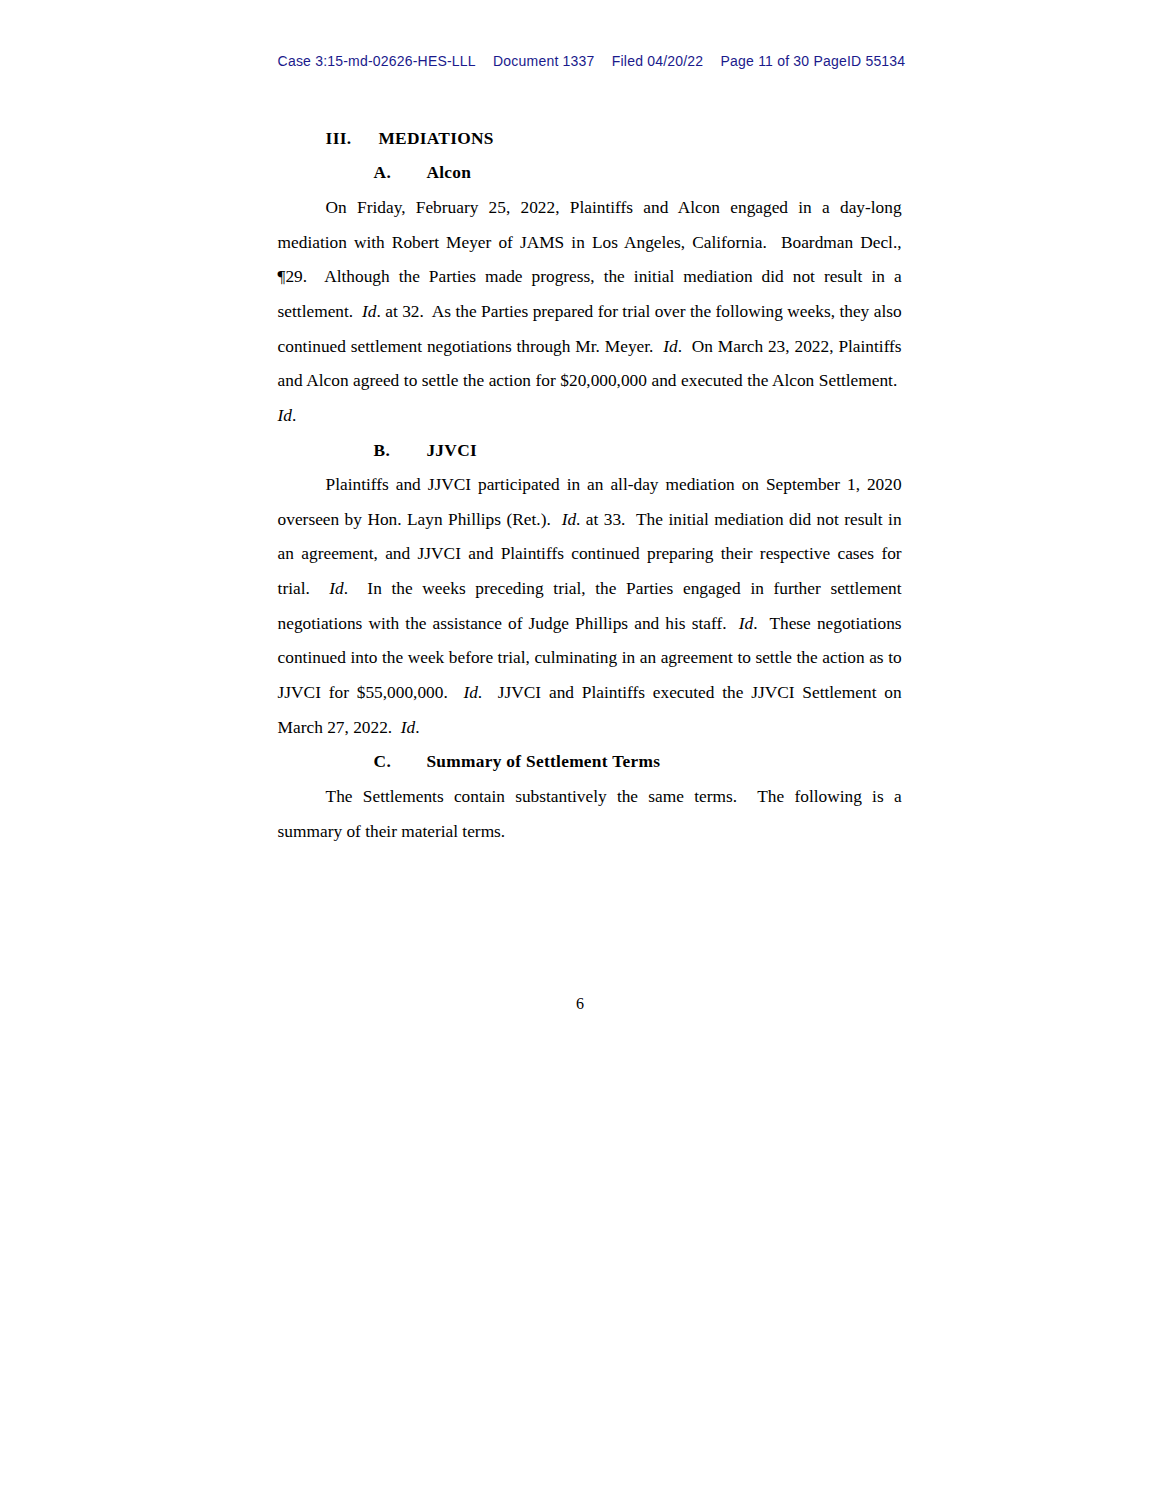Case 3:15-md-02626-HES-LLL Document 1337 Filed 04/20/22 Page 11 of 30 PageID 55134
III. MEDIATIONS
A. Alcon
On Friday, February 25, 2022, Plaintiffs and Alcon engaged in a day-long mediation with Robert Meyer of JAMS in Los Angeles, California. Boardman Decl., ¶29. Although the Parties made progress, the initial mediation did not result in a settlement. Id. at 32. As the Parties prepared for trial over the following weeks, they also continued settlement negotiations through Mr. Meyer. Id. On March 23, 2022, Plaintiffs and Alcon agreed to settle the action for $20,000,000 and executed the Alcon Settlement. Id.
B. JJVCI
Plaintiffs and JJVCI participated in an all-day mediation on September 1, 2020 overseen by Hon. Layn Phillips (Ret.). Id. at 33. The initial mediation did not result in an agreement, and JJVCI and Plaintiffs continued preparing their respective cases for trial. Id. In the weeks preceding trial, the Parties engaged in further settlement negotiations with the assistance of Judge Phillips and his staff. Id. These negotiations continued into the week before trial, culminating in an agreement to settle the action as to JJVCI for $55,000,000. Id. JJVCI and Plaintiffs executed the JJVCI Settlement on March 27, 2022. Id.
C. Summary of Settlement Terms
The Settlements contain substantively the same terms. The following is a summary of their material terms.
6